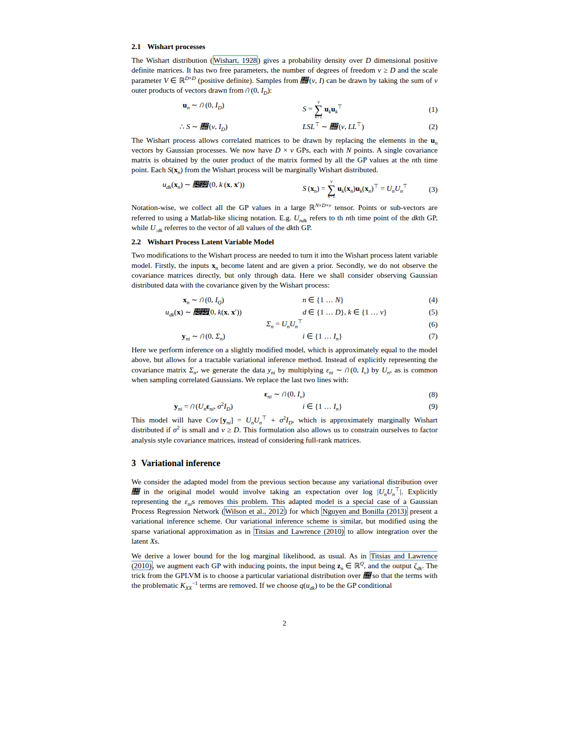2.1 Wishart processes
The Wishart distribution (Wishart, 1928) gives a probability density over D dimensional positive definite matrices. It has two free parameters, the number of degrees of freedom ν ≥ D and the scale parameter V ∈ ℝD×D (positive definite). Samples from 𝉖 (ν, I) can be drawn by taking the sum of ν outer products of vectors drawn from 𝉅 (0, ID):
un ∼ 𝉅 (0, ID)
S = ν∑k=1 ukuk⊤(1)
∴ S ∼ 𝉖 (ν, ID)
LSL⊤ ∼ 𝉖 (ν, LL⊤)(2)
The Wishart process allows correlated matrices to be drawn by replacing the elements in the un vectors by Gaussian processes. We now have D × ν GPs, each with N points. A single covariance matrix is obtained by the outer product of the matrix formed by all the GP values at the nth time point. Each S(xn) from the Wishart process will be marginally Wishart distributed.
udk(xn) ∼ 𝉌𝉏 (0, k (x, x′))
S (xn) = ν∑k=1 uk(xn)uk(xn)⊤ = UnUn⊤(3)
Notation-wise, we collect all the GP values in a large ℝN×D×ν tensor. Points or sub-vectors are referred to using a Matlab-like slicing notation. E.g. Undk refers to th nth time point of the dkth GP, while U:dk referres to the vector of all values of the dkth GP.
2.2 Wishart Process Latent Variable Model
Two modifications to the Wishart process are needed to turn it into the Wishart process latent variable model. Firstly, the inputs xn become latent and are given a prior. Secondly, we do not observe the covariance matrices directly, but only through data. Here we shall consider observing Gaussian distributed data with the covariance given by the Wishart process:
xn ∼ 𝉅 (0, IQ)
n ∈ {1 … N}(4)
udk(x) ∼ 𝉌𝉏(0, k(x, x′))
d ∈ {1 … D}, k ∈ {1 … ν}(5)
Σn = UnUn⊤(6)
yni ∼ 𝉅 (0, Σn)
i ∈ {1 … In}(7)
Here we perform inference on a slightly modified model, which is approximately equal to the model above, but allows for a tractable variational inference method. Instead of explicitly representing the covariance matrix Σn, we generate the data yni by multiplying εni ∼ 𝉅 (0, Iν) by Un, as is common when sampling correlated Gaussians. We replace the last two lines with:
εni ∼ 𝉅 (0, Iν)(8)
yni = 𝉅 (Un εni, σ2ID)
i ∈ {1 … In}(9)
This model will have Cov [yni] = UnUn⊤ + σ2ID, which is approximately marginally Wishart distributed if σ2 is small and ν ≥ D. This formulation also allows us to constrain ourselves to factor analysis style covariance matrices, instead of considering full-rank matrices.
3 Variational inference
We consider the adapted model from the previous section because any variational distribution over 𝊈 in the original model would involve taking an expectation over log |UnUn⊤|. Explicitly representing the εnis removes this problem. This adapted model is a special case of a Gaussian Process Regression Network (Wilson et al., 2012) for which Nguyen and Bonilla (2013) present a variational inference scheme. Our variational inference scheme is similar, but modified using the sparse variational approximation as in Titsias and Lawrence (2010) to allow integration over the latent Xs.
We derive a lower bound for the log marginal likelihood, as usual. As in Titsias and Lawrence (2010), we augment each GP with inducing points, the input being zn ∈ ℝQ, and the output ζdk. The trick from the GPLVM is to choose a particular variational distribution over 𝊈 so that the terms with the problematic KXX−1 terms are removed. If we choose q(udk) to be the GP conditional
2